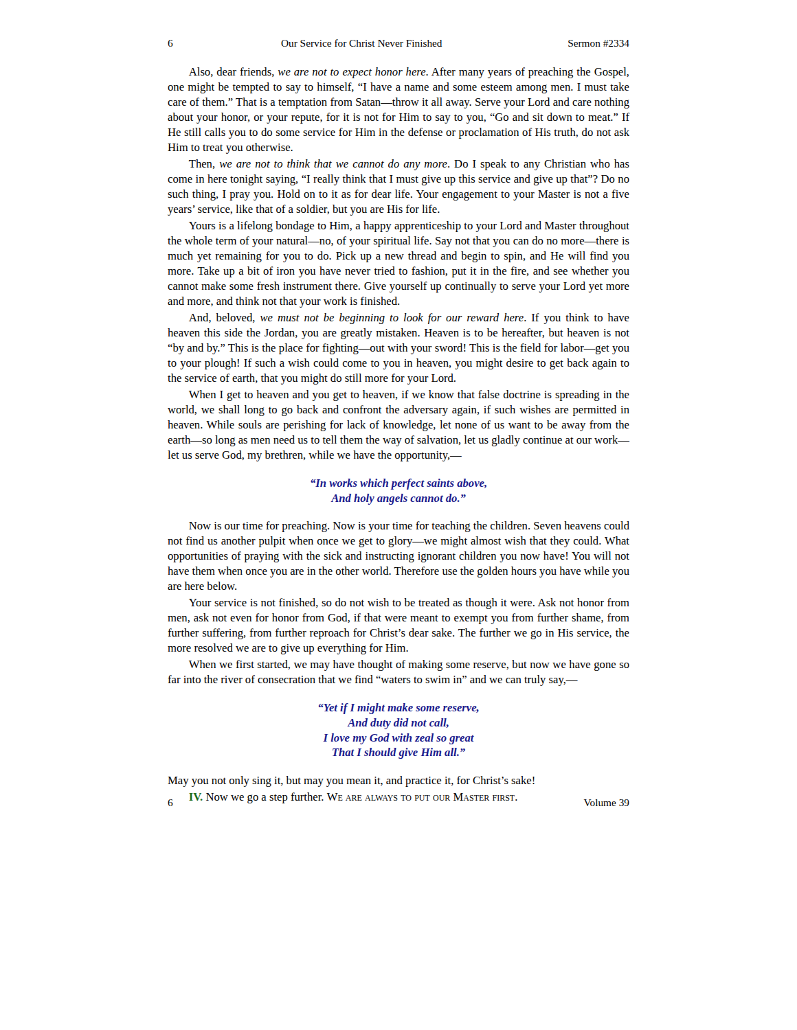6
Our Service for Christ Never Finished
Sermon #2334
Also, dear friends, we are not to expect honor here. After many years of preaching the Gospel, one might be tempted to say to himself, “I have a name and some esteem among men. I must take care of them.” That is a temptation from Satan—throw it all away. Serve your Lord and care nothing about your honor, or your repute, for it is not for Him to say to you, “Go and sit down to meat.” If He still calls you to do some service for Him in the defense or proclamation of His truth, do not ask Him to treat you otherwise.
Then, we are not to think that we cannot do any more. Do I speak to any Christian who has come in here tonight saying, “I really think that I must give up this service and give up that”? Do no such thing, I pray you. Hold on to it as for dear life. Your engagement to your Master is not a five years’ service, like that of a soldier, but you are His for life.
Yours is a lifelong bondage to Him, a happy apprenticeship to your Lord and Master throughout the whole term of your natural—no, of your spiritual life. Say not that you can do no more—there is much yet remaining for you to do. Pick up a new thread and begin to spin, and He will find you more. Take up a bit of iron you have never tried to fashion, put it in the fire, and see whether you cannot make some fresh instrument there. Give yourself up continually to serve your Lord yet more and more, and think not that your work is finished.
And, beloved, we must not be beginning to look for our reward here. If you think to have heaven this side the Jordan, you are greatly mistaken. Heaven is to be hereafter, but heaven is not “by and by.” This is the place for fighting—out with your sword! This is the field for labor—get you to your plough! If such a wish could come to you in heaven, you might desire to get back again to the service of earth, that you might do still more for your Lord.
When I get to heaven and you get to heaven, if we know that false doctrine is spreading in the world, we shall long to go back and confront the adversary again, if such wishes are permitted in heaven. While souls are perishing for lack of knowledge, let none of us want to be away from the earth—so long as men need us to tell them the way of salvation, let us gladly continue at our work—let us serve God, my brethren, while we have the opportunity,—
“In works which perfect saints above,
And holy angels cannot do.”
Now is our time for preaching. Now is your time for teaching the children. Seven heavens could not find us another pulpit when once we get to glory—we might almost wish that they could. What opportunities of praying with the sick and instructing ignorant children you now have! You will not have them when once you are in the other world. Therefore use the golden hours you have while you are here below.
Your service is not finished, so do not wish to be treated as though it were. Ask not honor from men, ask not even for honor from God, if that were meant to exempt you from further shame, from further suffering, from further reproach for Christ’s dear sake. The further we go in His service, the more resolved we are to give up everything for Him.
When we first started, we may have thought of making some reserve, but now we have gone so far into the river of consecration that we find “waters to swim in” and we can truly say,—
“Yet if I might make some reserve,
And duty did not call,
I love my God with zeal so great
That I should give Him all.”
May you not only sing it, but may you mean it, and practice it, for Christ’s sake!
IV. Now we go a step further. We are always to put our Master first.
6
Volume 39